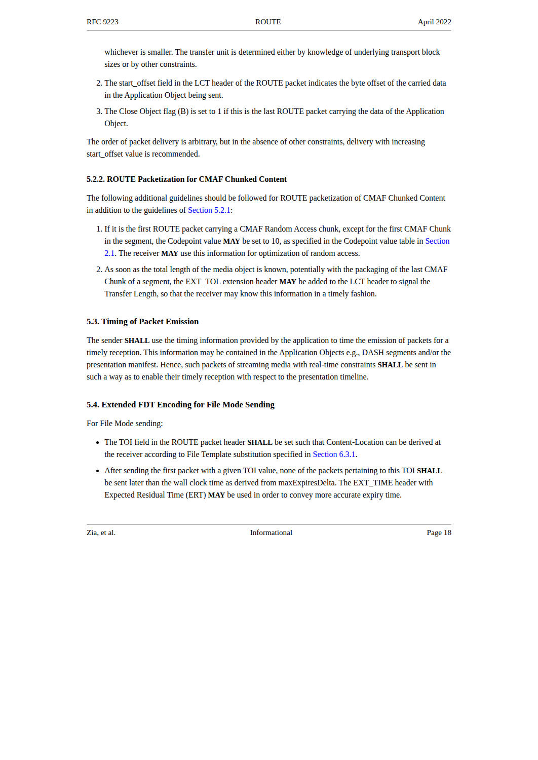RFC 9223 ROUTE April 2022
whichever is smaller. The transfer unit is determined either by knowledge of underlying transport block sizes or by other constraints.
The start_offset field in the LCT header of the ROUTE packet indicates the byte offset of the carried data in the Application Object being sent.
The Close Object flag (B) is set to 1 if this is the last ROUTE packet carrying the data of the Application Object.
The order of packet delivery is arbitrary, but in the absence of other constraints, delivery with increasing start_offset value is recommended.
5.2.2. ROUTE Packetization for CMAF Chunked Content
The following additional guidelines should be followed for ROUTE packetization of CMAF Chunked Content in addition to the guidelines of Section 5.2.1:
If it is the first ROUTE packet carrying a CMAF Random Access chunk, except for the first CMAF Chunk in the segment, the Codepoint value MAY be set to 10, as specified in the Codepoint value table in Section 2.1. The receiver MAY use this information for optimization of random access.
As soon as the total length of the media object is known, potentially with the packaging of the last CMAF Chunk of a segment, the EXT_TOL extension header MAY be added to the LCT header to signal the Transfer Length, so that the receiver may know this information in a timely fashion.
5.3. Timing of Packet Emission
The sender SHALL use the timing information provided by the application to time the emission of packets for a timely reception. This information may be contained in the Application Objects e.g., DASH segments and/or the presentation manifest. Hence, such packets of streaming media with real-time constraints SHALL be sent in such a way as to enable their timely reception with respect to the presentation timeline.
5.4. Extended FDT Encoding for File Mode Sending
For File Mode sending:
The TOI field in the ROUTE packet header SHALL be set such that Content-Location can be derived at the receiver according to File Template substitution specified in Section 6.3.1.
After sending the first packet with a given TOI value, none of the packets pertaining to this TOI SHALL be sent later than the wall clock time as derived from maxExpiresDelta. The EXT_TIME header with Expected Residual Time (ERT) MAY be used in order to convey more accurate expiry time.
Zia, et al. Informational Page 18